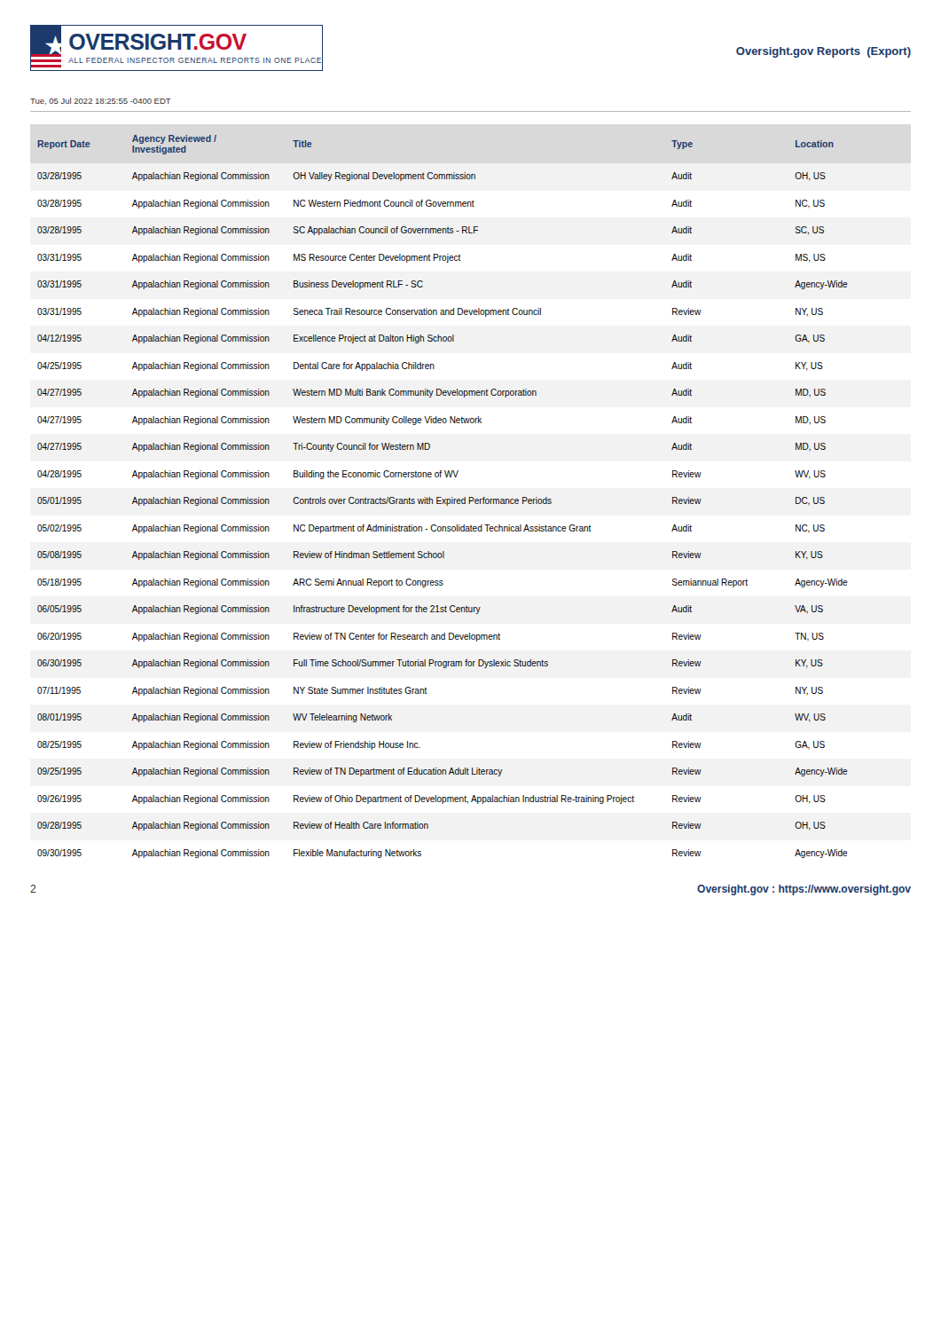★
OVERSIGHT.GOV
ALL FEDERAL INSPECTOR GENERAL REPORTS IN ONE PLACE
Oversight.gov Reports (Export)
Tue, 05 Jul 2022 18:25:55 -0400 EDT
| Report Date | Agency Reviewed / Investigated | Title | Type | Location |
| --- | --- | --- | --- | --- |
| 03/28/1995 | Appalachian Regional Commission | OH Valley Regional Development Commission | Audit | OH, US |
| 03/28/1995 | Appalachian Regional Commission | NC Western Piedmont Council of Government | Audit | NC, US |
| 03/28/1995 | Appalachian Regional Commission | SC Appalachian Council of Governments - RLF | Audit | SC, US |
| 03/31/1995 | Appalachian Regional Commission | MS Resource Center Development Project | Audit | MS, US |
| 03/31/1995 | Appalachian Regional Commission | Business Development RLF - SC | Audit | Agency-Wide |
| 03/31/1995 | Appalachian Regional Commission | Seneca Trail Resource Conservation and Development Council | Review | NY, US |
| 04/12/1995 | Appalachian Regional Commission | Excellence Project at Dalton High School | Audit | GA, US |
| 04/25/1995 | Appalachian Regional Commission | Dental Care for Appalachia Children | Audit | KY, US |
| 04/27/1995 | Appalachian Regional Commission | Western MD Multi Bank Community Development Corporation | Audit | MD, US |
| 04/27/1995 | Appalachian Regional Commission | Western MD Community College Video Network | Audit | MD, US |
| 04/27/1995 | Appalachian Regional Commission | Tri-County Council for Western MD | Audit | MD, US |
| 04/28/1995 | Appalachian Regional Commission | Building the Economic Cornerstone of WV | Review | WV, US |
| 05/01/1995 | Appalachian Regional Commission | Controls over Contracts/Grants with Expired Performance Periods | Review | DC, US |
| 05/02/1995 | Appalachian Regional Commission | NC Department of Administration - Consolidated Technical Assistance Grant | Audit | NC, US |
| 05/08/1995 | Appalachian Regional Commission | Review of Hindman Settlement School | Review | KY, US |
| 05/18/1995 | Appalachian Regional Commission | ARC Semi Annual Report to Congress | Semiannual Report | Agency-Wide |
| 06/05/1995 | Appalachian Regional Commission | Infrastructure Development for the 21st Century | Audit | VA, US |
| 06/20/1995 | Appalachian Regional Commission | Review of TN Center for Research and Development | Review | TN, US |
| 06/30/1995 | Appalachian Regional Commission | Full Time School/Summer Tutorial Program for Dyslexic Students | Review | KY, US |
| 07/11/1995 | Appalachian Regional Commission | NY State Summer Institutes Grant | Review | NY, US |
| 08/01/1995 | Appalachian Regional Commission | WV Telelearning Network | Audit | WV, US |
| 08/25/1995 | Appalachian Regional Commission | Review of Friendship House Inc. | Review | GA, US |
| 09/25/1995 | Appalachian Regional Commission | Review of TN Department of Education Adult Literacy | Review | Agency-Wide |
| 09/26/1995 | Appalachian Regional Commission | Review of Ohio Department of Development, Appalachian Industrial Re-training Project | Review | OH, US |
| 09/28/1995 | Appalachian Regional Commission | Review of Health Care Information | Review | OH, US |
| 09/30/1995 | Appalachian Regional Commission | Flexible Manufacturing Networks | Review | Agency-Wide |
2
Oversight.gov : https://www.oversight.gov